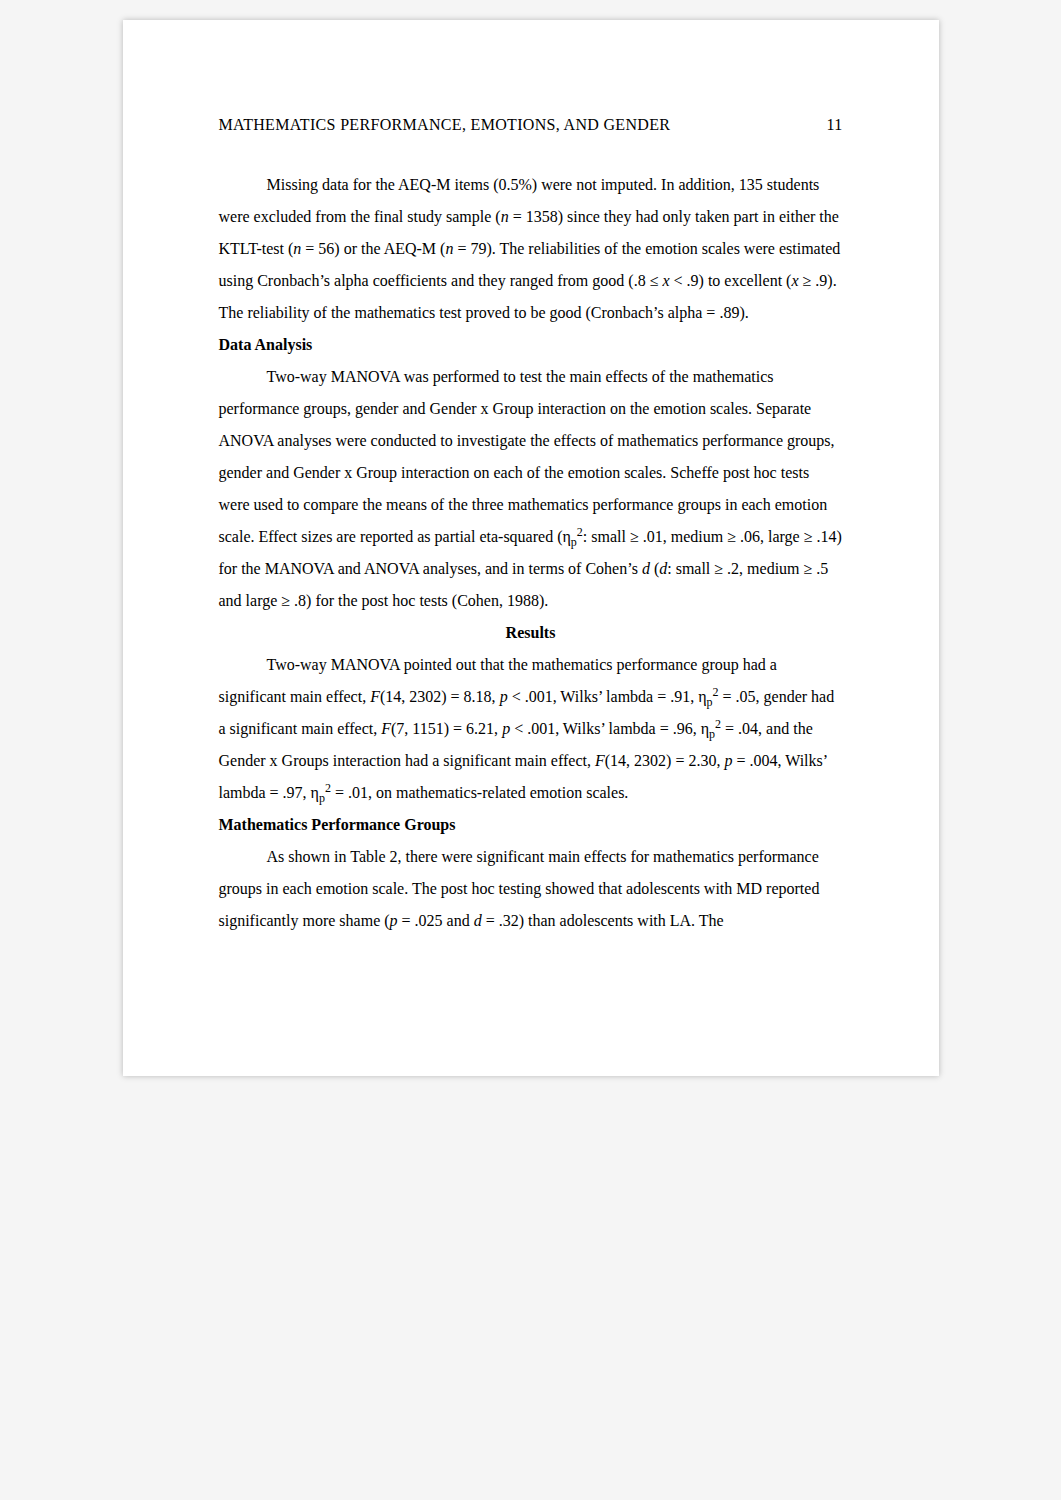Mathematics Performance, Emotions, and Gender 11
Missing data for the AEQ-M items (0.5%) were not imputed. In addition, 135 students were excluded from the final study sample (n = 1358) since they had only taken part in either the KTLT-test (n = 56) or the AEQ-M (n = 79). The reliabilities of the emotion scales were estimated using Cronbach’s alpha coefficients and they ranged from good (.8 ≤ x < .9) to excellent (x ≥ .9). The reliability of the mathematics test proved to be good (Cronbach’s alpha = .89).
Data Analysis
Two-way MANOVA was performed to test the main effects of the mathematics performance groups, gender and Gender x Group interaction on the emotion scales. Separate ANOVA analyses were conducted to investigate the effects of mathematics performance groups, gender and Gender x Group interaction on each of the emotion scales. Scheffe post hoc tests were used to compare the means of the three mathematics performance groups in each emotion scale. Effect sizes are reported as partial eta-squared (ηp2: small ≥ .01, medium ≥ .06, large ≥ .14) for the MANOVA and ANOVA analyses, and in terms of Cohen’s d (d: small ≥ .2, medium ≥ .5 and large ≥ .8) for the post hoc tests (Cohen, 1988).
Results
Two-way MANOVA pointed out that the mathematics performance group had a significant main effect, F(14, 2302) = 8.18, p < .001, Wilks’ lambda = .91, ηp2 = .05, gender had a significant main effect, F(7, 1151) = 6.21, p < .001, Wilks’ lambda = .96, ηp2 = .04, and the Gender x Groups interaction had a significant main effect, F(14, 2302) = 2.30, p = .004, Wilks’ lambda = .97, ηp2 = .01, on mathematics-related emotion scales.
Mathematics Performance Groups
As shown in Table 2, there were significant main effects for mathematics performance groups in each emotion scale. The post hoc testing showed that adolescents with MD reported significantly more shame (p = .025 and d = .32) than adolescents with LA. The